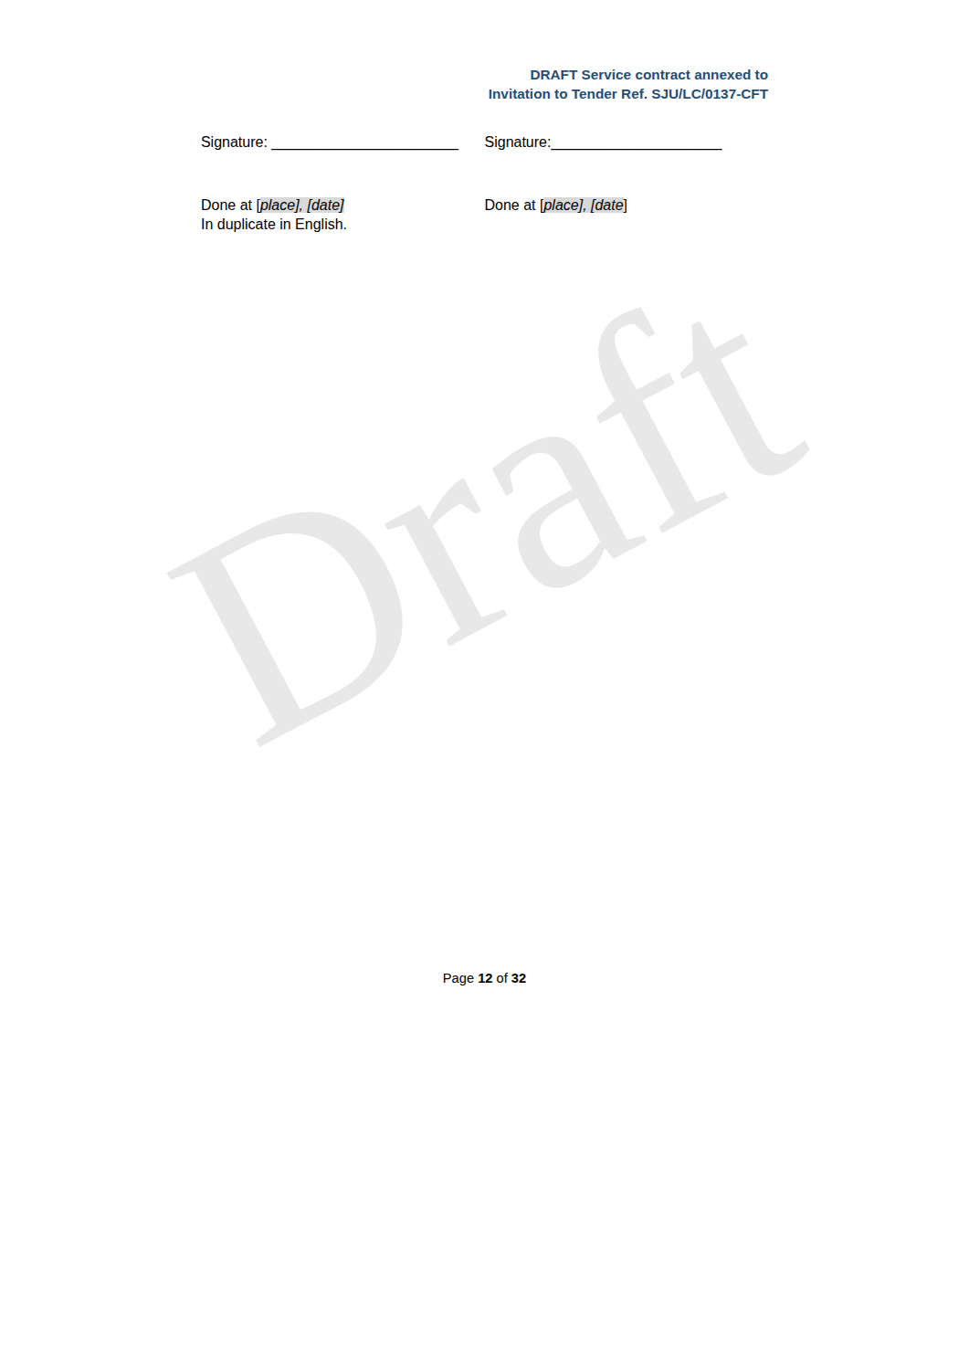Draft
DRAFT Service contract annexed to
Invitation to Tender Ref. SJU/LC/0137-CFT
Signature: _______________________
Signature:_____________________
Done at [place], [date]
In duplicate in English.
Done at [place], [date]
Page 12 of 32